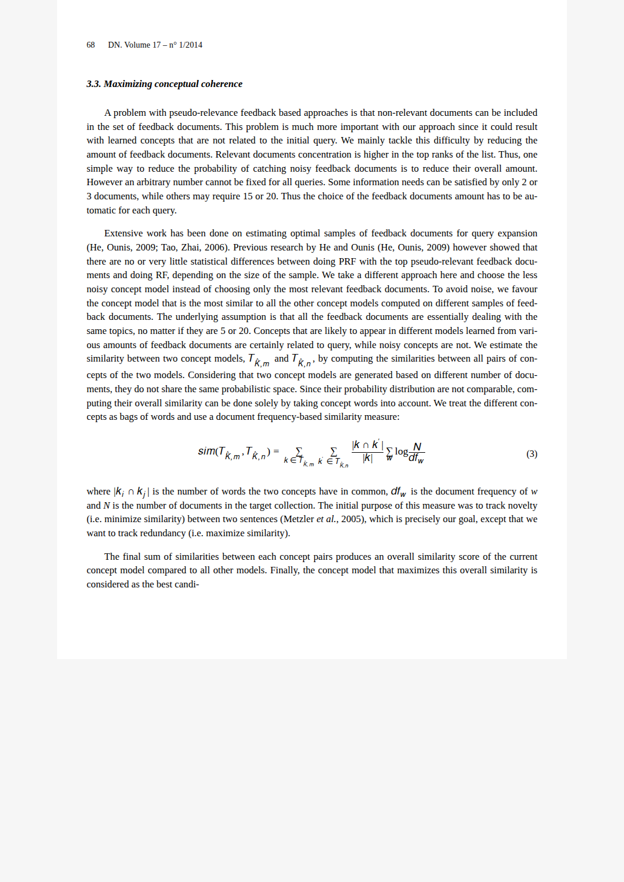68 DN. Volume 17 – n° 1/2014
3.3. Maximizing conceptual coherence
A problem with pseudo-relevance feedback based approaches is that non-relevant documents can be included in the set of feedback documents. This problem is much more important with our approach since it could result with learned concepts that are not related to the initial query. We mainly tackle this difficulty by reducing the amount of feedback documents. Relevant documents concentration is higher in the top ranks of the list. Thus, one simple way to reduce the probability of catching noisy feedback documents is to reduce their overall amount. However an arbitrary number cannot be fixed for all queries. Some information needs can be satisfied by only 2 or 3 documents, while others may require 15 or 20. Thus the choice of the feedback documents amount has to be automatic for each query.
Extensive work has been done on estimating optimal samples of feedback documents for query expansion (He, Ounis, 2009; Tao, Zhai, 2006). Previous research by He and Ounis (He, Ounis, 2009) however showed that there are no or very little statistical differences between doing PRF with the top pseudo-relevant feedback documents and doing RF, depending on the size of the sample. We take a different approach here and choose the less noisy concept model instead of choosing only the most relevant feedback documents. To avoid noise, we favour the concept model that is the most similar to all the other concept models computed on different samples of feedback documents. The underlying assumption is that all the feedback documents are essentially dealing with the same topics, no matter if they are 5 or 20. Concepts that are likely to appear in different models learned from various amounts of feedback documents are certainly related to query, while noisy concepts are not. We estimate the similarity between two concept models, TK^,m and TK^,n, by computing the similarities between all pairs of concepts of the two models. Considering that two concept models are generated based on different number of documents, they do not share the same probabilistic space. Since their probability distribution are not comparable, computing their overall similarity can be done solely by taking concept words into account. We treat the different concepts as bags of words and use a document frequency-based similarity measure:
sim ( TK^,m , TK^,n ) = ∑ k∈TK^,m ∑ k′∈TK^,n |k∩k′| |k| ∑w log N dfw (3)
where |ki∩kj| is the number of words the two concepts have in common, dfw is the document frequency of w and N is the number of documents in the target collection. The initial purpose of this measure was to track novelty (i.e. minimize similarity) between two sentences (Metzler et al., 2005), which is precisely our goal, except that we want to track redundancy (i.e. maximize similarity).
The final sum of similarities between each concept pairs produces an overall similarity score of the current concept model compared to all other models. Finally, the concept model that maximizes this overall similarity is considered as the best candi-